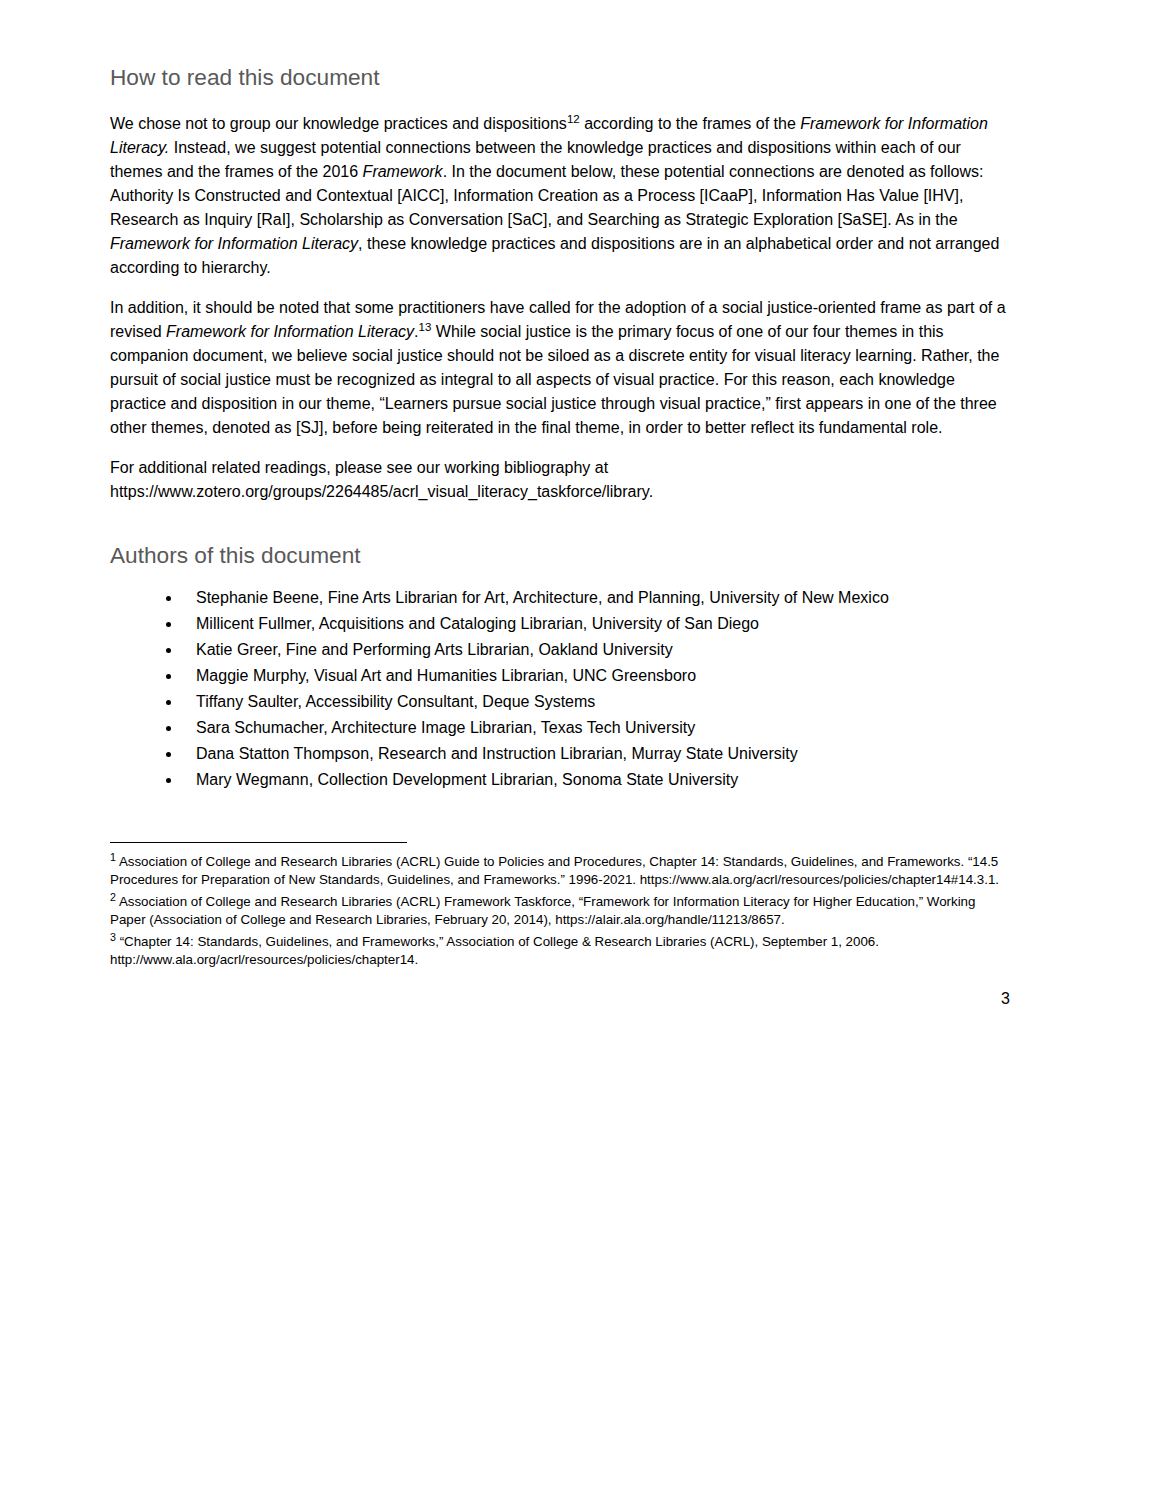How to read this document
We chose not to group our knowledge practices and dispositions12 according to the frames of the Framework for Information Literacy. Instead, we suggest potential connections between the knowledge practices and dispositions within each of our themes and the frames of the 2016 Framework. In the document below, these potential connections are denoted as follows: Authority Is Constructed and Contextual [AICC], Information Creation as a Process [ICaaP], Information Has Value [IHV], Research as Inquiry [RaI], Scholarship as Conversation [SaC], and Searching as Strategic Exploration [SaSE]. As in the Framework for Information Literacy, these knowledge practices and dispositions are in an alphabetical order and not arranged according to hierarchy.
In addition, it should be noted that some practitioners have called for the adoption of a social justice-oriented frame as part of a revised Framework for Information Literacy.13 While social justice is the primary focus of one of our four themes in this companion document, we believe social justice should not be siloed as a discrete entity for visual literacy learning. Rather, the pursuit of social justice must be recognized as integral to all aspects of visual practice. For this reason, each knowledge practice and disposition in our theme, “Learners pursue social justice through visual practice,” first appears in one of the three other themes, denoted as [SJ], before being reiterated in the final theme, in order to better reflect its fundamental role.
For additional related readings, please see our working bibliography at https://www.zotero.org/groups/2264485/acrl_visual_literacy_taskforce/library.
Authors of this document
Stephanie Beene, Fine Arts Librarian for Art, Architecture, and Planning, University of New Mexico
Millicent Fullmer, Acquisitions and Cataloging Librarian, University of San Diego
Katie Greer, Fine and Performing Arts Librarian, Oakland University
Maggie Murphy, Visual Art and Humanities Librarian, UNC Greensboro
Tiffany Saulter, Accessibility Consultant, Deque Systems
Sara Schumacher, Architecture Image Librarian, Texas Tech University
Dana Statton Thompson, Research and Instruction Librarian, Murray State University
Mary Wegmann, Collection Development Librarian, Sonoma State University
1 Association of College and Research Libraries (ACRL) Guide to Policies and Procedures, Chapter 14: Standards, Guidelines, and Frameworks. “14.5 Procedures for Preparation of New Standards, Guidelines, and Frameworks.” 1996-2021. https://www.ala.org/acrl/resources/policies/chapter14#14.3.1.
2 Association of College and Research Libraries (ACRL) Framework Taskforce, “Framework for Information Literacy for Higher Education,” Working Paper (Association of College and Research Libraries, February 20, 2014), https://alair.ala.org/handle/11213/8657.
3 “Chapter 14: Standards, Guidelines, and Frameworks,” Association of College & Research Libraries (ACRL), September 1, 2006. http://www.ala.org/acrl/resources/policies/chapter14.
3